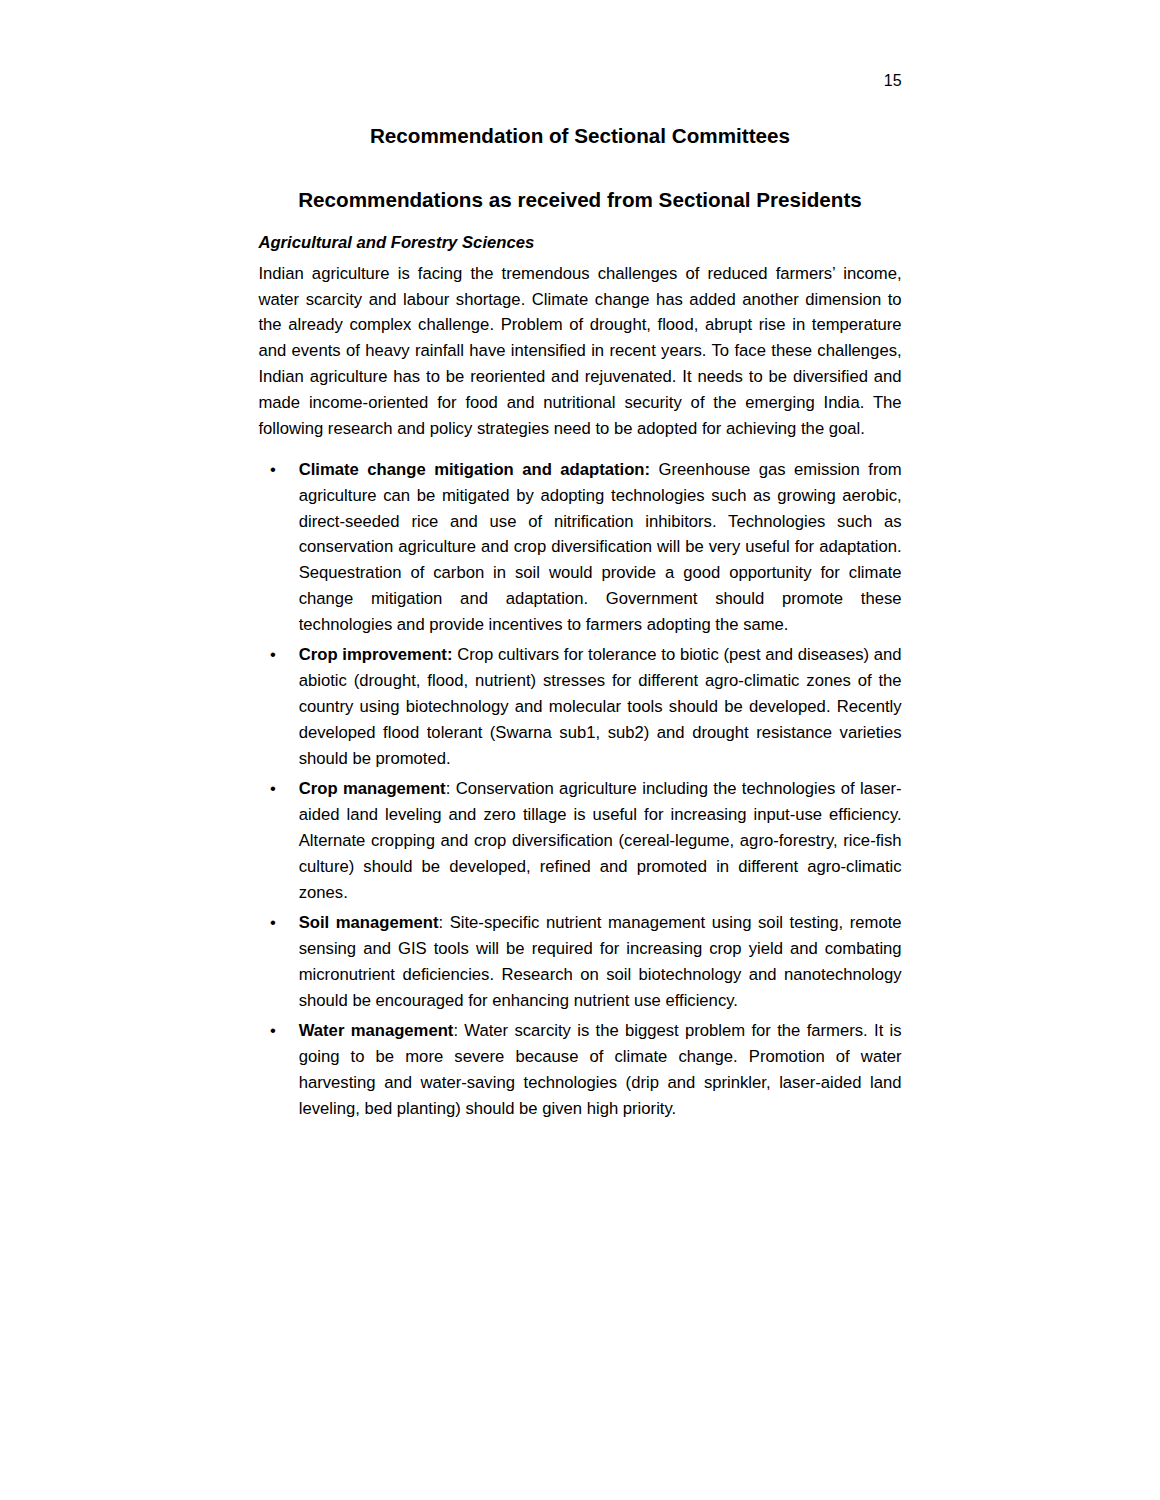15
Recommendation of Sectional Committees
Recommendations as received from Sectional Presidents
Agricultural and Forestry Sciences
Indian agriculture is facing the tremendous challenges of reduced farmers’ income, water scarcity and labour shortage. Climate change has added another dimension to the already complex challenge. Problem of drought, flood, abrupt rise in temperature and events of heavy rainfall have intensified in recent years. To face these challenges, Indian agriculture has to be reoriented and rejuvenated. It needs to be diversified and made income-oriented for food and nutritional security of the emerging India. The following research and policy strategies need to be adopted for achieving the goal.
Climate change mitigation and adaptation: Greenhouse gas emission from agriculture can be mitigated by adopting technologies such as growing aerobic, direct-seeded rice and use of nitrification inhibitors. Technologies such as conservation agriculture and crop diversification will be very useful for adaptation. Sequestration of carbon in soil would provide a good opportunity for climate change mitigation and adaptation. Government should promote these technologies and provide incentives to farmers adopting the same.
Crop improvement: Crop cultivars for tolerance to biotic (pest and diseases) and abiotic (drought, flood, nutrient) stresses for different agro-climatic zones of the country using biotechnology and molecular tools should be developed. Recently developed flood tolerant (Swarna sub1, sub2) and drought resistance varieties should be promoted.
Crop management: Conservation agriculture including the technologies of laser-aided land leveling and zero tillage is useful for increasing input-use efficiency. Alternate cropping and crop diversification (cereal-legume, agro-forestry, rice-fish culture) should be developed, refined and promoted in different agro-climatic zones.
Soil management: Site-specific nutrient management using soil testing, remote sensing and GIS tools will be required for increasing crop yield and combating micronutrient deficiencies. Research on soil biotechnology and nanotechnology should be encouraged for enhancing nutrient use efficiency.
Water management: Water scarcity is the biggest problem for the farmers. It is going to be more severe because of climate change. Promotion of water harvesting and water-saving technologies (drip and sprinkler, laser-aided land leveling, bed planting) should be given high priority.